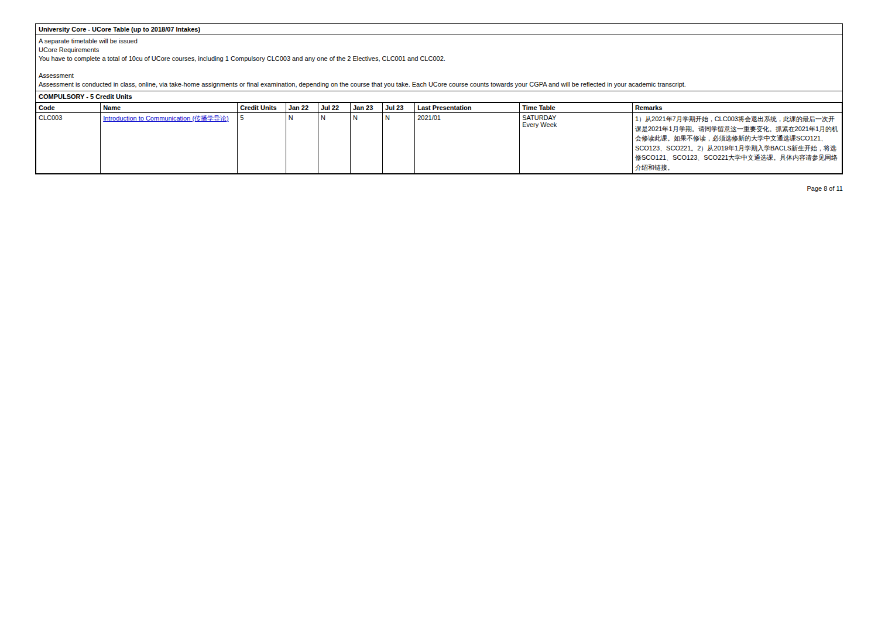| University Core - UCore Table (up to 2018/07 Intakes) |
| A separate timetable will be issued UCore Requirements You have to complete a total of 10cu of UCore courses, including 1 Compulsory CLC003 and any one of the 2 Electives, CLC001 and CLC002. Assessment Assessment is conducted in class, online, via take-home assignments or final examination, depending on the course that you take. Each UCore course counts towards your CGPA and will be reflected in your academic transcript. |
| COMPULSORY - 5 Credit Units |
| / Code / Name / Credit Units / Jan 22 / Jul 22 / Jan 23 / Jul 23 / Last Presentation / Time Table / Remarks / / --- / --- / --- / --- / --- / --- / --- / --- / --- / --- / / CLC003 / Introduction to Communication (传播学导论) / 5 / N / N / N / N / 2021/01 / SATURDAY Every Week / 1）从2021年7月学期开始，CLC003将会退出系统，此课的最后一次开课是2021年1月学期。请同学留意这一重要变化。抓紧在2021年1月的机会修读此课。如果不修读，必须选修新的大学中文通选课SCO121、SCO123、SCO221。2）从2019年1月学期入学BACLS新生开始，将选修SCO121、SCO123、SCO221大学中文通选课。具体内容请参见网络介绍和链接。 / |
Page 8 of 11